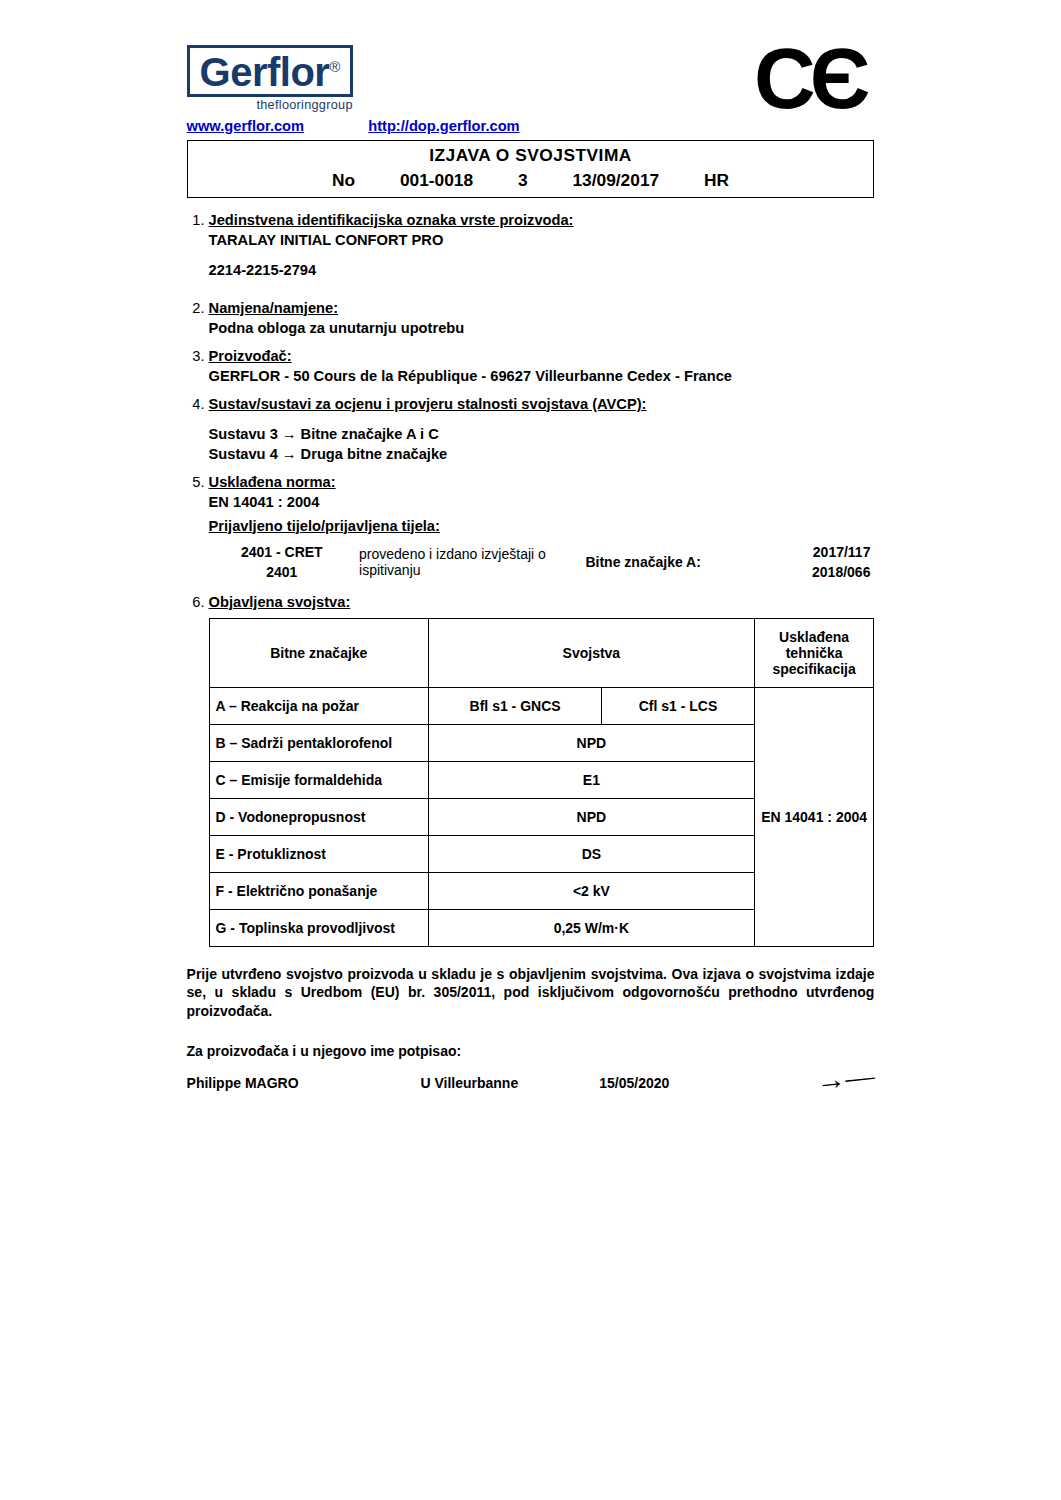Gerflor®
theflooringgroup
CЄ
www.gerflor.com http://dop.gerflor.com
IZJAVA O SVOJSTVIMA
No 001-0018 3 13/09/2017 HR
Jedinstvena identifikacijska oznaka vrste proizvoda:
TARALAY INITIAL CONFORT PRO
2214-2215-2794
Namjena/namjene:
Podna obloga za unutarnju upotrebu
Proizvođač:
GERFLOR - 50 Cours de la République - 69627 Villeurbanne Cedex - France
Sustav/sustavi za ocjenu i provjeru stalnosti svojstava (AVCP):
Sustavu 3 → Bitne značajke A i C
Sustavu 4 → Druga bitne značajke
Usklađena norma:
EN 14041 : 2004
Prijavljeno tijelo/prijavljena tijela:
| 2401 - CRET | provedeno i izdano izvještaji o ispitivanju | Bitne značajke A: | 2017/117 |
| 2401 | 2018/066 |
Objavljena svojstva:
| Bitne značajke | Svojstva | Usklađena tehnička specifikacija |
| --- | --- | --- |
| A – Reakcija na požar | Bfl s1 - GNCS | Cfl s1 - LCS | EN 14041 : 2004 |
| B – Sadrži pentaklorofenol | NPD |
| C – Emisije formaldehida | E1 |
| D - Vodonepropusnost | NPD |
| E - Protukliznost | DS |
| F - Električno ponašanje | <2 kV |
| G - Toplinska provodljivost | 0,25 W/m·K |
Prije utvrđeno svojstvo proizvoda u skladu je s objavljenim svojstvima. Ova izjava o svojstvima izdaje se, u skladu s Uredbom (EU) br. 305/2011, pod isključivom odgovornošću prethodno utvrđenog proizvođača.
Za proizvođača i u njegovo ime potpisao:
Philippe MAGRO
U Villeurbanne
15/05/2020
→—